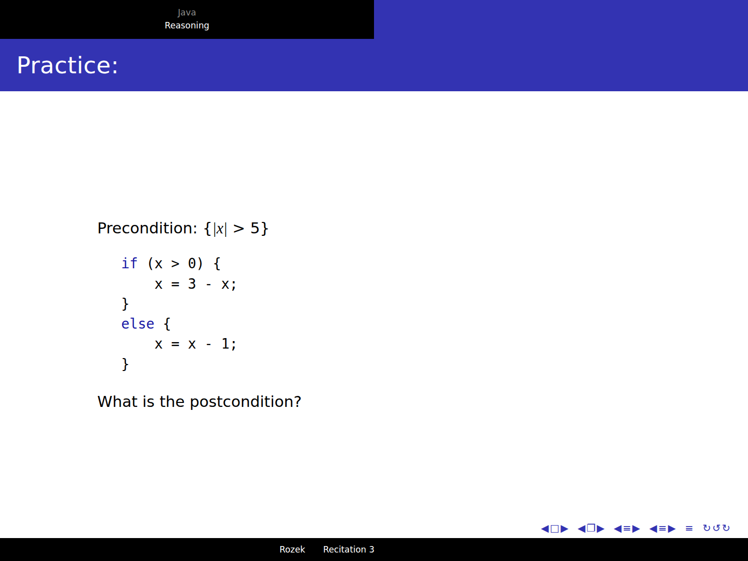Java
Reasoning
Practice:
Precondition: {|x| > 5}
if (x > 0) {
    x = 3 - x;
}
else {
    x = x - 1;
}
What is the postcondition?
◀□▶ ◀❐▶ ◀≡▶ ◀≡▶ ≡ ↻↺↻
Rozek
Recitation 3